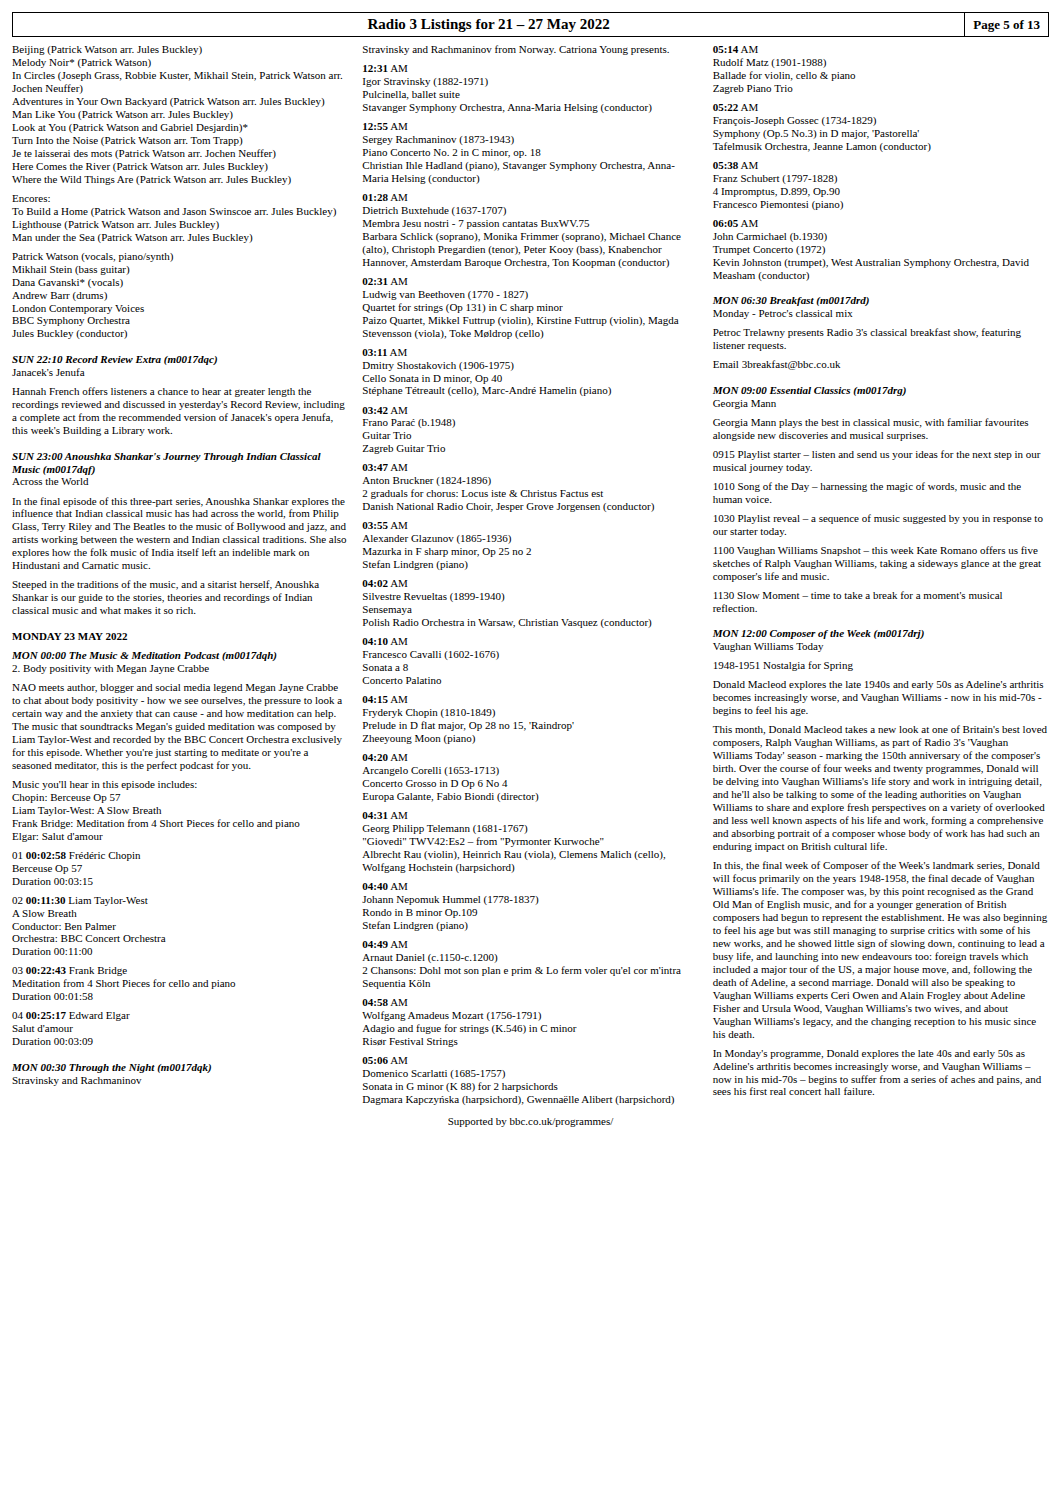Radio 3 Listings for 21 – 27 May 2022
Page 5 of 13
Beijing (Patrick Watson arr. Jules Buckley)
Melody Noir* (Patrick Watson)
In Circles (Joseph Grass, Robbie Kuster, Mikhail Stein, Patrick Watson arr. Jochen Neuffer)
Adventures in Your Own Backyard (Patrick Watson arr. Jules Buckley)
Man Like You (Patrick Watson arr. Jules Buckley)
Look at You (Patrick Watson and Gabriel Desjardin)*
Turn Into the Noise (Patrick Watson arr. Tom Trapp)
Je te laisserai des mots (Patrick Watson arr. Jochen Neuffer)
Here Comes the River (Patrick Watson arr. Jules Buckley)
Where the Wild Things Are (Patrick Watson arr. Jules Buckley)
Encores:
To Build a Home (Patrick Watson and Jason Swinscoe arr. Jules Buckley)
Lighthouse (Patrick Watson arr. Jules Buckley)
Man under the Sea (Patrick Watson arr. Jules Buckley)
Patrick Watson (vocals, piano/synth)
Mikhail Stein (bass guitar)
Dana Gavanski* (vocals)
Andrew Barr (drums)
London Contemporary Voices
BBC Symphony Orchestra
Jules Buckley (conductor)
SUN 22:10 Record Review Extra (m0017dqc)
Janacek's Jenufa
Hannah French offers listeners a chance to hear at greater length the recordings reviewed and discussed in yesterday's Record Review, including a complete act from the recommended version of Janacek's opera Jenufa, this week's Building a Library work.
SUN 23:00 Anoushka Shankar's Journey Through Indian Classical Music (m0017dqf)
Across the World
In the final episode of this three-part series, Anoushka Shankar explores the influence that Indian classical music has had across the world, from Philip Glass, Terry Riley and The Beatles to the music of Bollywood and jazz, and artists working between the western and Indian classical traditions. She also explores how the folk music of India itself left an indelible mark on Hindustani and Carnatic music.
Steeped in the traditions of the music, and a sitarist herself, Anoushka Shankar is our guide to the stories, theories and recordings of Indian classical music and what makes it so rich.
MONDAY 23 MAY 2022
MON 00:00 The Music & Meditation Podcast (m0017dqh)
2. Body positivity with Megan Jayne Crabbe
NAO meets author, blogger and social media legend Megan Jayne Crabbe to chat about body positivity - how we see ourselves, the pressure to look a certain way and the anxiety that can cause - and how meditation can help. The music that soundtracks Megan's guided meditation was composed by Liam Taylor-West and recorded by the BBC Concert Orchestra exclusively for this episode. Whether you're just starting to meditate or you're a seasoned meditator, this is the perfect podcast for you.
Music you'll hear in this episode includes:
Chopin: Berceuse Op 57
Liam Taylor-West: A Slow Breath
Frank Bridge: Meditation from 4 Short Pieces for cello and piano
Elgar: Salut d'amour
01 00:02:58 Frédéric Chopin
Berceuse Op 57
Duration 00:03:15
02 00:11:30 Liam Taylor-West
A Slow Breath
Conductor: Ben Palmer
Orchestra: BBC Concert Orchestra
Duration 00:11:00
03 00:22:43 Frank Bridge
Meditation from 4 Short Pieces for cello and piano
Duration 00:01:58
04 00:25:17 Edward Elgar
Salut d'amour
Duration 00:03:09
MON 00:30 Through the Night (m0017dqk)
Stravinsky and Rachmaninov
Stravinsky and Rachmaninov from Norway. Catriona Young presents.
12:31 AM
Igor Stravinsky (1882-1971)
Pulcinella, ballet suite
Stavanger Symphony Orchestra, Anna-Maria Helsing (conductor)
12:55 AM
Sergey Rachmaninov (1873-1943)
Piano Concerto No. 2 in C minor, op. 18
Christian Ihle Hadland (piano), Stavanger Symphony Orchestra, Anna-Maria Helsing (conductor)
01:28 AM
Dietrich Buxtehude (1637-1707)
Membra Jesu nostri - 7 passion cantatas BuxWV.75
Barbara Schlick (soprano), Monika Frimmer (soprano), Michael Chance (alto), Christoph Pregardien (tenor), Peter Kooy (bass), Knabenchor Hannover, Amsterdam Baroque Orchestra, Ton Koopman (conductor)
02:31 AM
Ludwig van Beethoven (1770 - 1827)
Quartet for strings (Op 131) in C sharp minor
Paizo Quartet, Mikkel Futtrup (violin), Kirstine Futtrup (violin), Magda Stevensson (viola), Toke Møldrop (cello)
03:11 AM
Dmitry Shostakovich (1906-1975)
Cello Sonata in D minor, Op 40
Stéphane Tétreault (cello), Marc-André Hamelin (piano)
03:42 AM
Frano Parać (b.1948)
Guitar Trio
Zagreb Guitar Trio
03:47 AM
Anton Bruckner (1824-1896)
2 graduals for chorus: Locus iste & Christus Factus est
Danish National Radio Choir, Jesper Grove Jorgensen (conductor)
03:55 AM
Alexander Glazunov (1865-1936)
Mazurka in F sharp minor, Op 25 no 2
Stefan Lindgren (piano)
04:02 AM
Silvestre Revueltas (1899-1940)
Sensemaya
Polish Radio Orchestra in Warsaw, Christian Vasquez (conductor)
04:10 AM
Francesco Cavalli (1602-1676)
Sonata a 8
Concerto Palatino
04:15 AM
Fryderyk Chopin (1810-1849)
Prelude in D flat major, Op 28 no 15, 'Raindrop'
Zheeyoung Moon (piano)
04:20 AM
Arcangelo Corelli (1653-1713)
Concerto Grosso in D Op 6 No 4
Europa Galante, Fabio Biondi (director)
04:31 AM
Georg Philipp Telemann (1681-1767)
"Giovedi" TWV42:Es2 – from "Pyrmonter Kurwoche"
Albrecht Rau (violin), Heinrich Rau (viola), Clemens Malich (cello), Wolfgang Hochstein (harpsichord)
04:40 AM
Johann Nepomuk Hummel (1778-1837)
Rondo in B minor Op.109
Stefan Lindgren (piano)
04:49 AM
Arnaut Daniel (c.1150-c.1200)
2 Chansons: Dohl mot son plan e prim & Lo ferm voler qu'el cor m'intra
Sequentia Köln
04:58 AM
Wolfgang Amadeus Mozart (1756-1791)
Adagio and fugue for strings (K.546) in C minor
Risør Festival Strings
05:06 AM
Domenico Scarlatti (1685-1757)
Sonata in G minor (K 88) for 2 harpsichords
Dagmara Kapczyńska (harpsichord), Gwennaëlle Alibert (harpsichord)
05:14 AM
Rudolf Matz (1901-1988)
Ballade for violin, cello & piano
Zagreb Piano Trio
05:22 AM
François-Joseph Gossec (1734-1829)
Symphony (Op.5 No.3) in D major, 'Pastorella'
Tafelmusik Orchestra, Jeanne Lamon (conductor)
05:38 AM
Franz Schubert (1797-1828)
4 Impromptus, D.899, Op.90
Francesco Piemontesi (piano)
06:05 AM
John Carmichael (b.1930)
Trumpet Concerto (1972)
Kevin Johnston (trumpet), West Australian Symphony Orchestra, David Measham (conductor)
MON 06:30 Breakfast (m0017drd)
Monday - Petroc's classical mix
Petroc Trelawny presents Radio 3's classical breakfast show, featuring listener requests.
Email 3breakfast@bbc.co.uk
MON 09:00 Essential Classics (m0017drg)
Georgia Mann
Georgia Mann plays the best in classical music, with familiar favourites alongside new discoveries and musical surprises.
0915 Playlist starter – listen and send us your ideas for the next step in our musical journey today.
1010 Song of the Day – harnessing the magic of words, music and the human voice.
1030 Playlist reveal – a sequence of music suggested by you in response to our starter today.
1100 Vaughan Williams Snapshot – this week Kate Romano offers us five sketches of Ralph Vaughan Williams, taking a sideways glance at the great composer's life and music.
1130 Slow Moment – time to take a break for a moment's musical reflection.
MON 12:00 Composer of the Week (m0017drj)
Vaughan Williams Today
1948-1951 Nostalgia for Spring
Donald Macleod explores the late 1940s and early 50s as Adeline's arthritis becomes increasingly worse, and Vaughan Williams - now in his mid-70s - begins to feel his age.
This month, Donald Macleod takes a new look at one of Britain's best loved composers, Ralph Vaughan Williams, as part of Radio 3's 'Vaughan Williams Today' season - marking the 150th anniversary of the composer's birth. Over the course of four weeks and twenty programmes, Donald will be delving into Vaughan Williams's life story and work in intriguing detail, and he'll also be talking to some of the leading authorities on Vaughan Williams to share and explore fresh perspectives on a variety of overlooked and less well known aspects of his life and work, forming a comprehensive and absorbing portrait of a composer whose body of work has had such an enduring impact on British cultural life.
In this, the final week of Composer of the Week's landmark series, Donald will focus primarily on the years 1948-1958, the final decade of Vaughan Williams's life. The composer was, by this point recognised as the Grand Old Man of English music, and for a younger generation of British composers had begun to represent the establishment. He was also beginning to feel his age but was still managing to surprise critics with some of his new works, and he showed little sign of slowing down, continuing to lead a busy life, and launching into new endeavours too: foreign travels which included a major tour of the US, a major house move, and, following the death of Adeline, a second marriage. Donald will also be speaking to Vaughan Williams experts Ceri Owen and Alain Frogley about Adeline Fisher and Ursula Wood, Vaughan Williams's two wives, and about Vaughan Williams's legacy, and the changing reception to his music since his death.
In Monday's programme, Donald explores the late 40s and early 50s as Adeline's arthritis becomes increasingly worse, and Vaughan Williams – now in his mid-70s – begins to suffer from a series of aches and pains, and sees his first real concert hall failure.
Supported by bbc.co.uk/programmes/